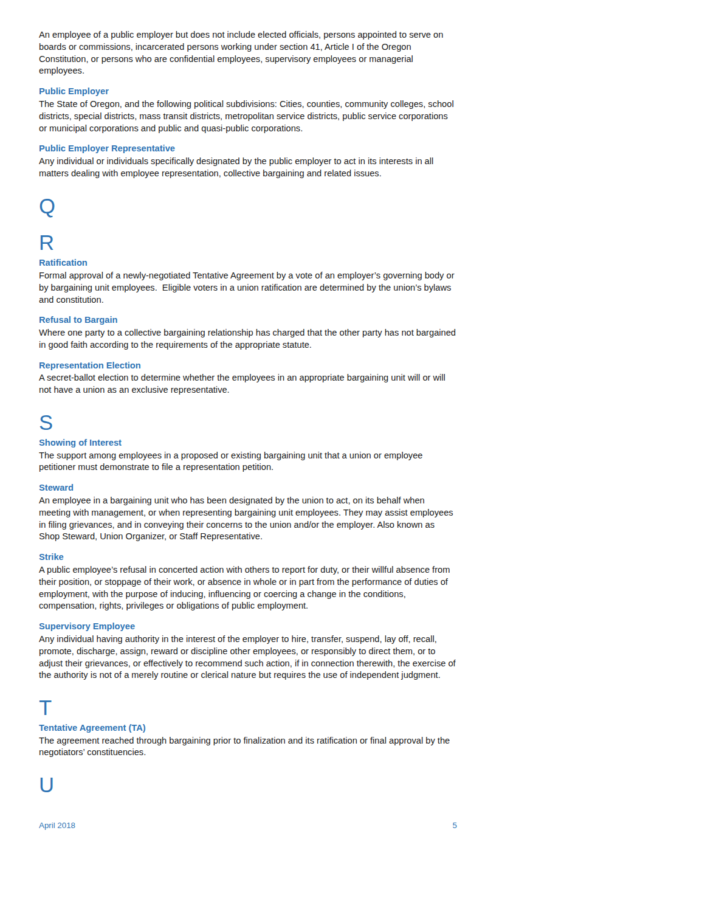An employee of a public employer but does not include elected officials, persons appointed to serve on boards or commissions, incarcerated persons working under section 41, Article I of the Oregon Constitution, or persons who are confidential employees, supervisory employees or managerial employees.
Public Employer
The State of Oregon, and the following political subdivisions: Cities, counties, community colleges, school districts, special districts, mass transit districts, metropolitan service districts, public service corporations or municipal corporations and public and quasi-public corporations.
Public Employer Representative
Any individual or individuals specifically designated by the public employer to act in its interests in all matters dealing with employee representation, collective bargaining and related issues.
Q
R
Ratification
Formal approval of a newly-negotiated Tentative Agreement by a vote of an employer’s governing body or by bargaining unit employees. Eligible voters in a union ratification are determined by the union’s bylaws and constitution.
Refusal to Bargain
Where one party to a collective bargaining relationship has charged that the other party has not bargained in good faith according to the requirements of the appropriate statute.
Representation Election
A secret-ballot election to determine whether the employees in an appropriate bargaining unit will or will not have a union as an exclusive representative.
S
Showing of Interest
The support among employees in a proposed or existing bargaining unit that a union or employee petitioner must demonstrate to file a representation petition.
Steward
An employee in a bargaining unit who has been designated by the union to act, on its behalf when meeting with management, or when representing bargaining unit employees. They may assist employees in filing grievances, and in conveying their concerns to the union and/or the employer. Also known as Shop Steward, Union Organizer, or Staff Representative.
Strike
A public employee’s refusal in concerted action with others to report for duty, or their willful absence from their position, or stoppage of their work, or absence in whole or in part from the performance of duties of employment, with the purpose of inducing, influencing or coercing a change in the conditions, compensation, rights, privileges or obligations of public employment.
Supervisory Employee
Any individual having authority in the interest of the employer to hire, transfer, suspend, lay off, recall, promote, discharge, assign, reward or discipline other employees, or responsibly to direct them, or to adjust their grievances, or effectively to recommend such action, if in connection therewith, the exercise of the authority is not of a merely routine or clerical nature but requires the use of independent judgment.
T
Tentative Agreement (TA)
The agreement reached through bargaining prior to finalization and its ratification or final approval by the negotiators’ constituencies.
U
April 2018 5